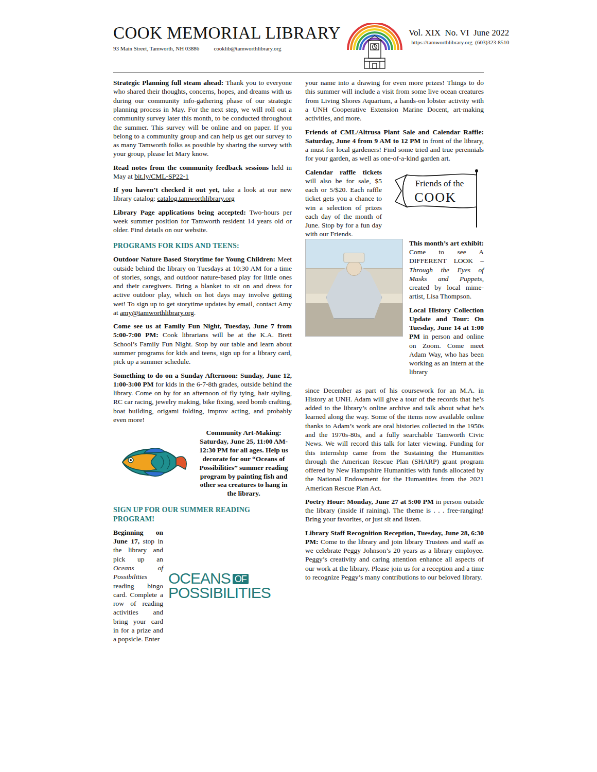COOK MEMORIAL LIBRARY
93 Main Street, Tamworth, NH 03886 cooklib@tamworthlibrary.org
Vol. XIX No. VI June 2022
https://tamworthlibrary.org (603)323-8510
Strategic Planning full steam ahead: Thank you to everyone who shared their thoughts, concerns, hopes, and dreams with us during our community info-gathering phase of our strategic planning process in May. For the next step, we will roll out a community survey later this month, to be conducted throughout the summer. This survey will be online and on paper. If you belong to a community group and can help us get our survey to as many Tamworth folks as possible by sharing the survey with your group, please let Mary know.
Read notes from the community feedback sessions held in May at bit.ly/CML-SP22-1
If you haven’t checked it out yet, take a look at our new library catalog: catalog.tamworthlibrary.org
Library Page applications being accepted: Two-hours per week summer position for Tamworth resident 14 years old or older. Find details on our website.
PROGRAMS FOR KIDS AND TEENS:
Outdoor Nature Based Storytime for Young Children: Meet outside behind the library on Tuesdays at 10:30 AM for a time of stories, songs, and outdoor nature-based play for little ones and their caregivers. Bring a blanket to sit on and dress for active outdoor play, which on hot days may involve getting wet! To sign up to get storytime updates by email, contact Amy at amy@tamworthlibrary.org.
Come see us at Family Fun Night, Tuesday, June 7 from 5:00-7:00 PM: Cook librarians will be at the K.A. Brett School’s Family Fun Night. Stop by our table and learn about summer programs for kids and teens, sign up for a library card, pick up a summer schedule.
Something to do on a Sunday Afternoon: Sunday, June 12, 1:00-3:00 PM for kids in the 6-7-8th grades, outside behind the library. Come on by for an afternoon of fly tying, hair styling, RC car racing, jewelry making, bike fixing, seed bomb crafting, boat building, origami folding, improv acting, and probably even more!
Community Art-Making:
Saturday, June 25, 11:00 AM-12:30 PM for all ages. Help us decorate for our “Oceans of Possibilities” summer reading program by painting fish and other sea creatures to hang in the library.
SIGN UP FOR OUR SUMMER READING PROGRAM!
Beginning on June 17, stop in the library and pick up an Oceans of Possibilities reading bingo card. Complete a row of reading activities and bring your card in for a prize and a popsicle. Enter
OCEANSOF
POSSIBILITIES
your name into a drawing for even more prizes! Things to do this summer will include a visit from some live ocean creatures from Living Shores Aquarium, a hands-on lobster activity with a UNH Cooperative Extension Marine Docent, art-making activities, and more.
Friends of CML/Altrusa Plant Sale and Calendar Raffle: Saturday, June 4 from 9 AM to 12 PM in front of the library, a must for local gardeners! Find some tried and true perennials for your garden, as well as one-of-a-kind garden art.
Calendar raffle tickets will also be for sale, $5 each or 5/$20. Each raffle ticket gets you a chance to win a selection of prizes each day of the month of June. Stop by for a fun day with our Friends.
Friends of the COOK
This month’s art exhibit: Come to see A DIFFERENT LOOK – Through the Eyes of Masks and Puppets, created by local mime-artist, Lisa Thompson.
Local History Collection Update and Tour: On Tuesday, June 14 at 1:00 PM in person and online on Zoom. Come meet Adam Way, who has been working as an intern at the library
since December as part of his coursework for an M.A. in History at UNH. Adam will give a tour of the records that he’s added to the library’s online archive and talk about what he’s learned along the way. Some of the items now available online thanks to Adam’s work are oral histories collected in the 1950s and the 1970s-80s, and a fully searchable Tamworth Civic News. We will record this talk for later viewing. Funding for this internship came from the Sustaining the Humanities through the American Rescue Plan (SHARP) grant program offered by New Hampshire Humanities with funds allocated by the National Endowment for the Humanities from the 2021 American Rescue Plan Act.
Poetry Hour: Monday, June 27 at 5:00 PM in person outside the library (inside if raining). The theme is . . . free-ranging! Bring your favorites, or just sit and listen.
Library Staff Recognition Reception, Tuesday, June 28, 6:30 PM: Come to the library and join library Trustees and staff as we celebrate Peggy Johnson’s 20 years as a library employee. Peggy’s creativity and caring attention enhance all aspects of our work at the library. Please join us for a reception and a time to recognize Peggy’s many contributions to our beloved library.